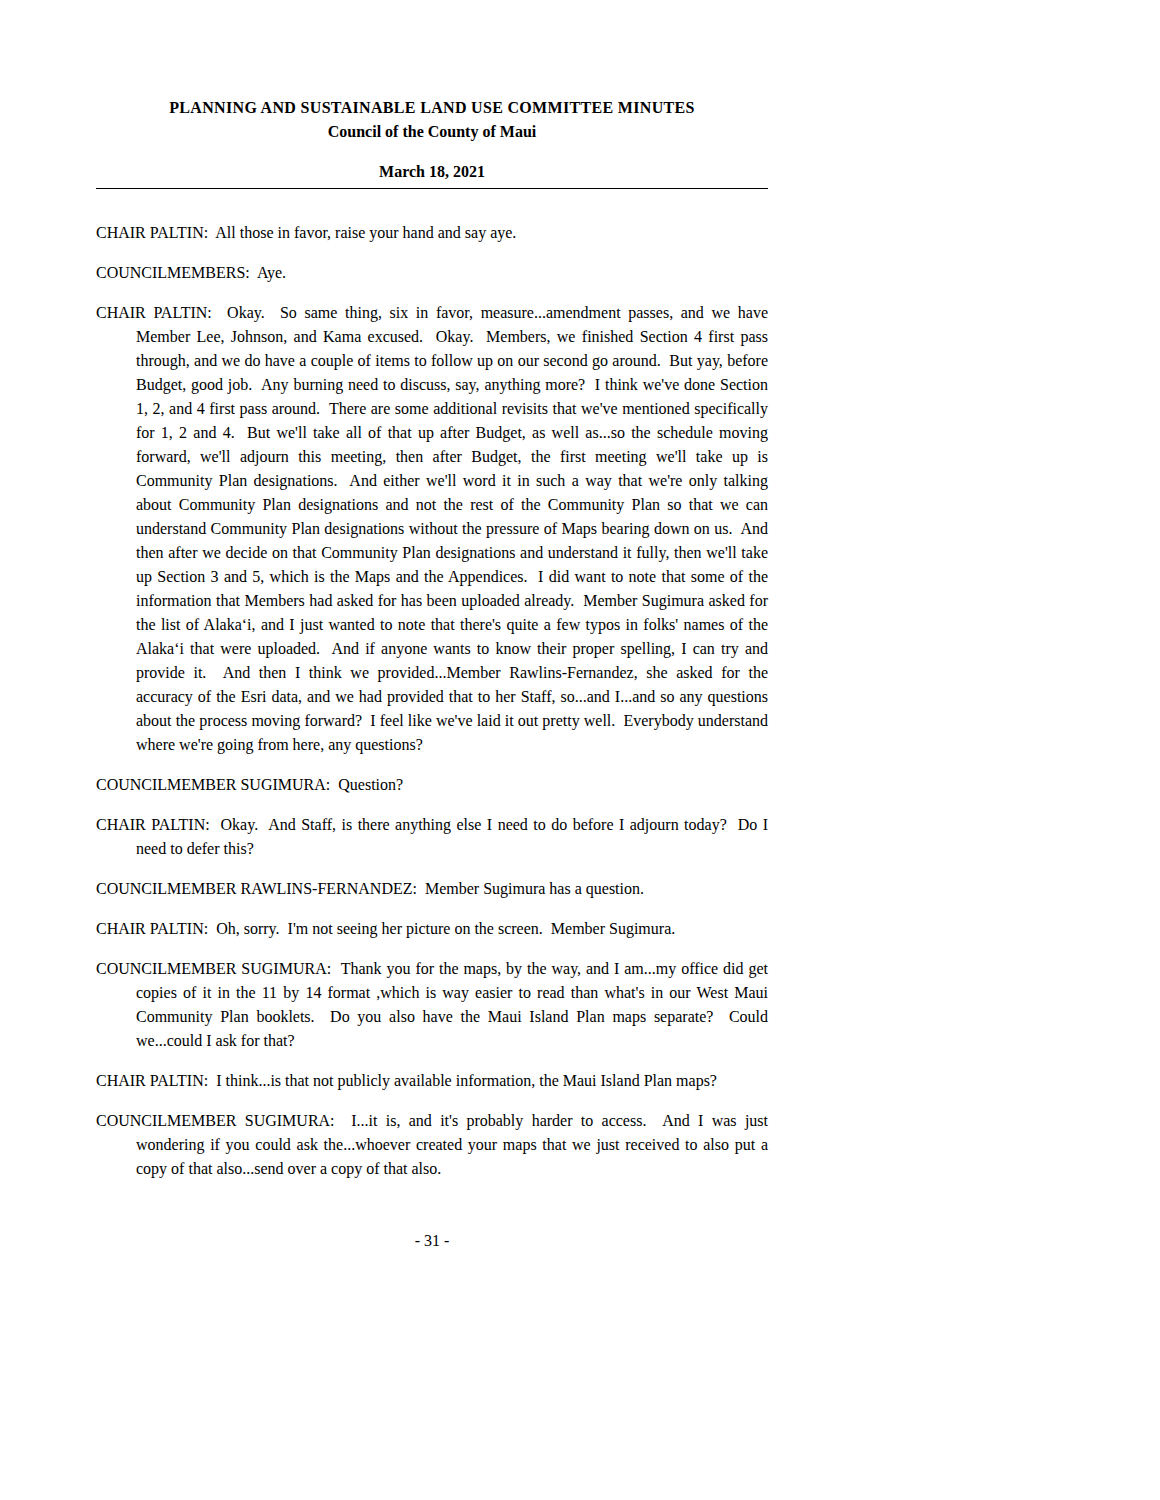PLANNING AND SUSTAINABLE LAND USE COMMITTEE MINUTES
Council of the County of Maui
March 18, 2021
CHAIR PALTIN: All those in favor, raise your hand and say aye.
COUNCILMEMBERS: Aye.
CHAIR PALTIN: Okay. So same thing, six in favor, measure...amendment passes, and we have Member Lee, Johnson, and Kama excused. Okay. Members, we finished Section 4 first pass through, and we do have a couple of items to follow up on our second go around. But yay, before Budget, good job. Any burning need to discuss, say, anything more? I think we've done Section 1, 2, and 4 first pass around. There are some additional revisits that we've mentioned specifically for 1, 2 and 4. But we'll take all of that up after Budget, as well as...so the schedule moving forward, we'll adjourn this meeting, then after Budget, the first meeting we'll take up is Community Plan designations. And either we'll word it in such a way that we're only talking about Community Plan designations and not the rest of the Community Plan so that we can understand Community Plan designations without the pressure of Maps bearing down on us. And then after we decide on that Community Plan designations and understand it fully, then we'll take up Section 3 and 5, which is the Maps and the Appendices. I did want to note that some of the information that Members had asked for has been uploaded already. Member Sugimura asked for the list of Alakaʻi, and I just wanted to note that there's quite a few typos in folks' names of the Alakaʻi that were uploaded. And if anyone wants to know their proper spelling, I can try and provide it. And then I think we provided...Member Rawlins-Fernandez, she asked for the accuracy of the Esri data, and we had provided that to her Staff, so...and I...and so any questions about the process moving forward? I feel like we've laid it out pretty well. Everybody understand where we're going from here, any questions?
COUNCILMEMBER SUGIMURA: Question?
CHAIR PALTIN: Okay. And Staff, is there anything else I need to do before I adjourn today? Do I need to defer this?
COUNCILMEMBER RAWLINS-FERNANDEZ: Member Sugimura has a question.
CHAIR PALTIN: Oh, sorry. I'm not seeing her picture on the screen. Member Sugimura.
COUNCILMEMBER SUGIMURA: Thank you for the maps, by the way, and I am...my office did get copies of it in the 11 by 14 format ,which is way easier to read than what's in our West Maui Community Plan booklets. Do you also have the Maui Island Plan maps separate? Could we...could I ask for that?
CHAIR PALTIN: I think...is that not publicly available information, the Maui Island Plan maps?
COUNCILMEMBER SUGIMURA: I...it is, and it's probably harder to access. And I was just wondering if you could ask the...whoever created your maps that we just received to also put a copy of that also...send over a copy of that also.
- 31 -